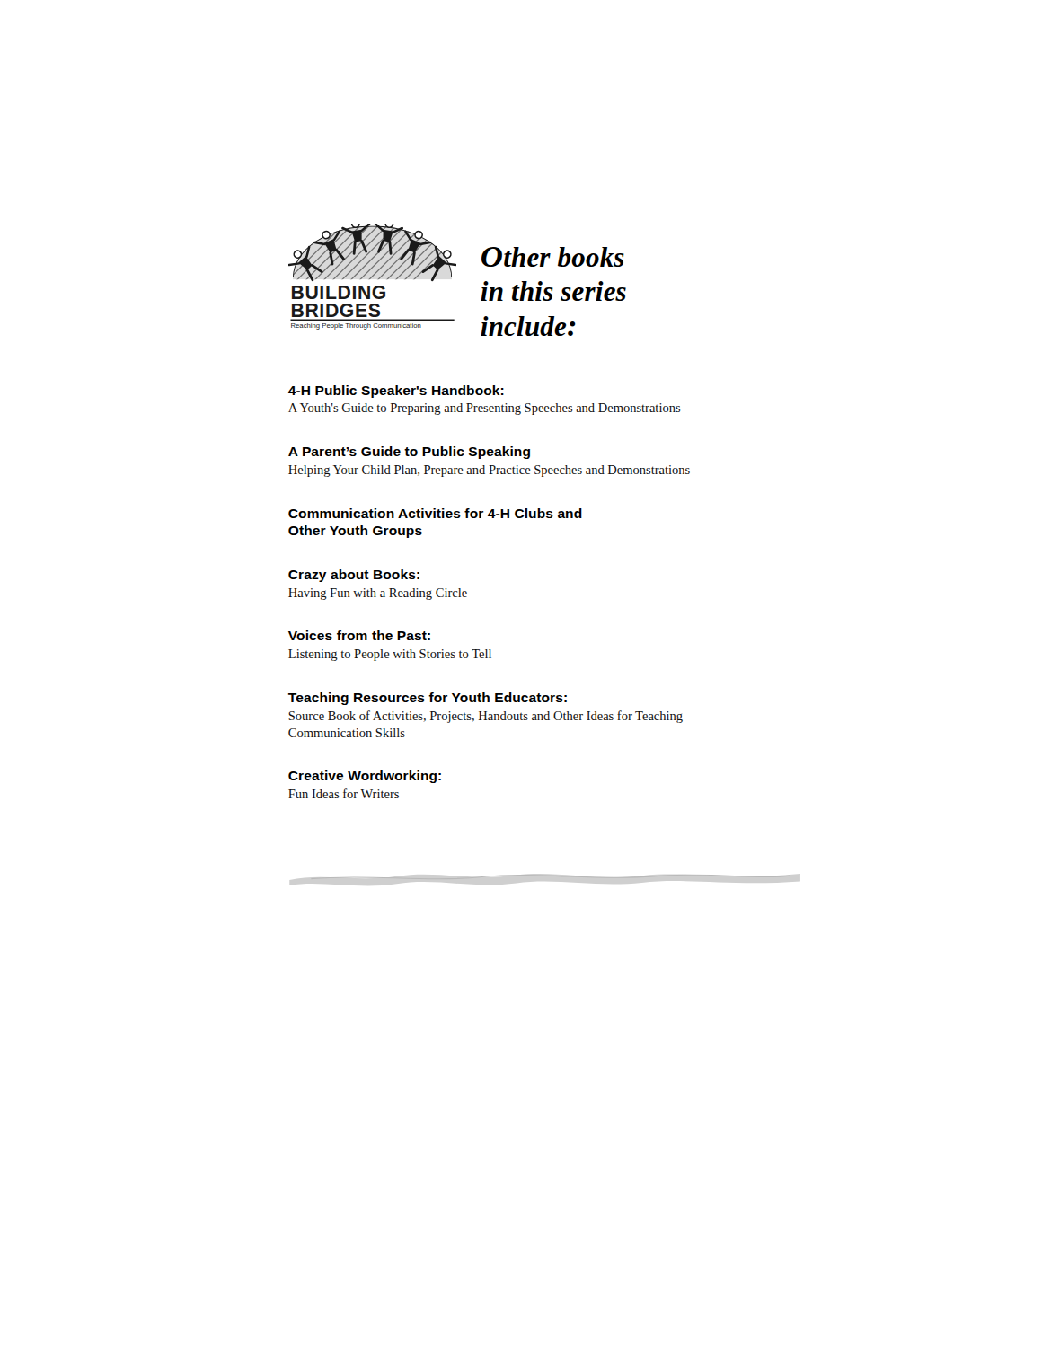Building Bridges logo BUILDING BRIDGES Reaching People Through Communication
Other books
in this series
include:
4-H Public Speaker's Handbook:
A Youth's Guide to Preparing and Presenting Speeches and Demonstrations
A Parent’s Guide to Public Speaking
Helping Your Child Plan, Prepare and Practice Speeches and Demonstrations
Communication Activities for 4-H Clubs and
Other Youth Groups
Crazy about Books:
Having Fun with a Reading Circle
Voices from the Past:
Listening to People with Stories to Tell
Teaching Resources for Youth Educators:
Source Book of Activities, Projects, Handouts and Other Ideas for Teaching
Communication Skills
Creative Wordworking:
Fun Ideas for Writers